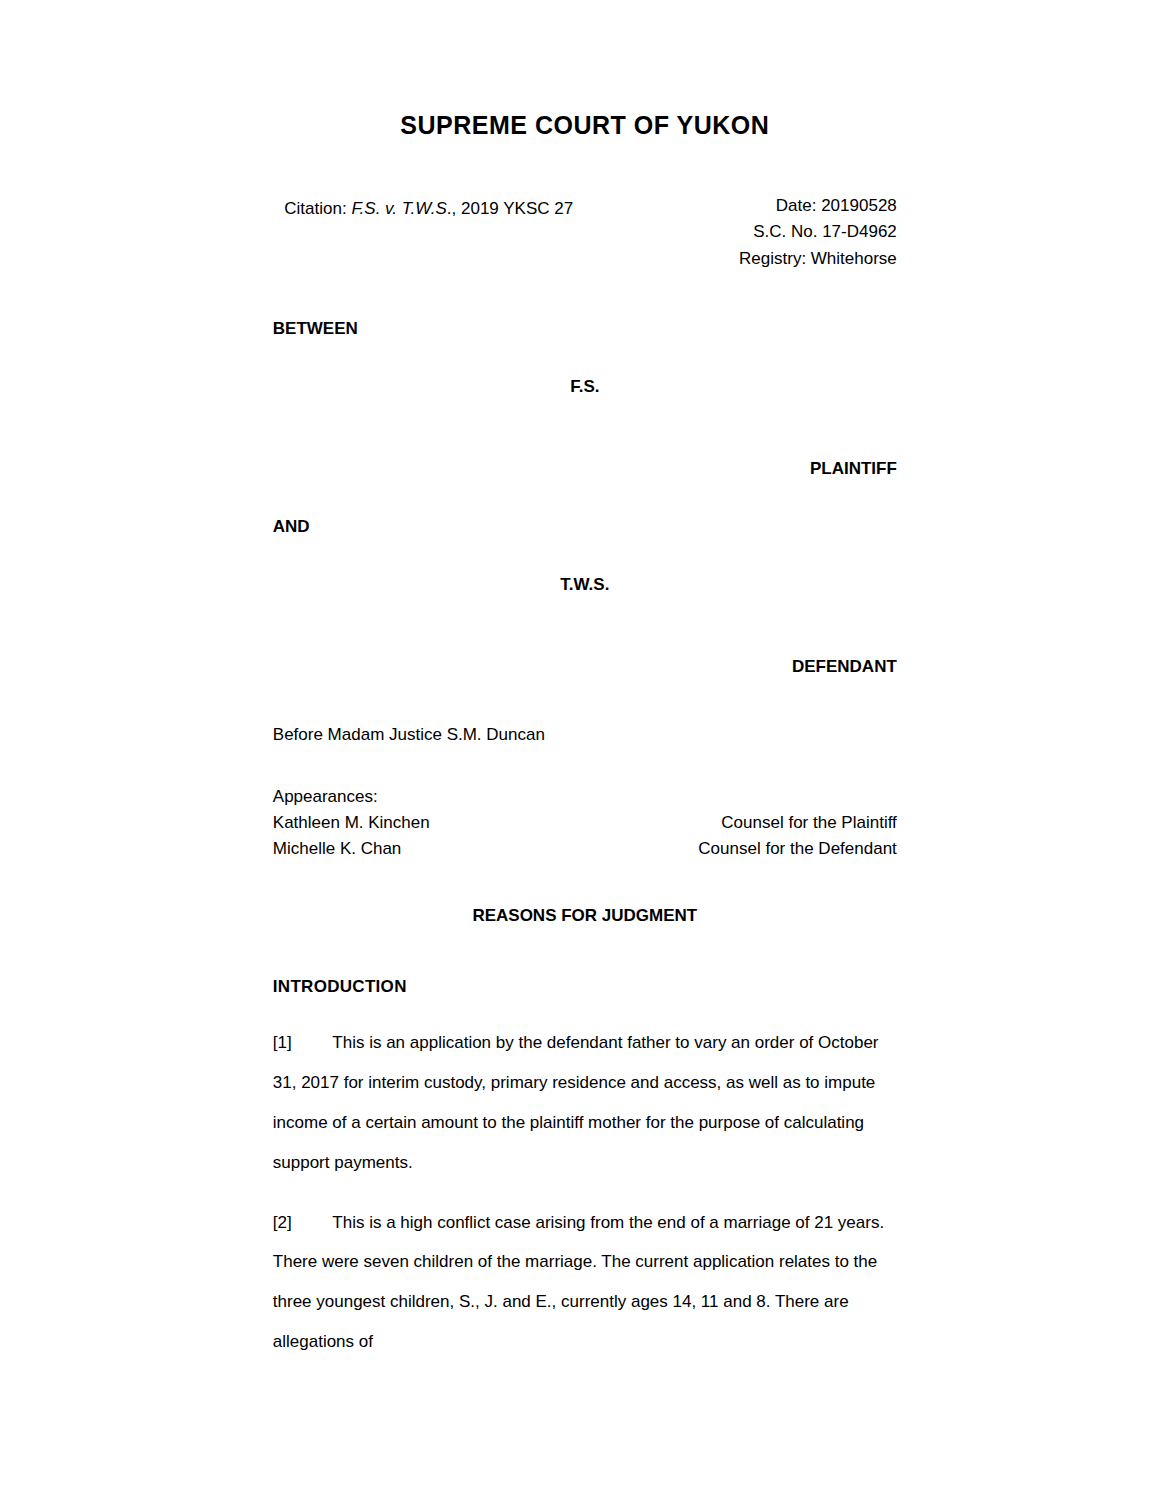SUPREME COURT OF YUKON
Citation: F.S. v. T.W.S., 2019 YKSC 27
Date: 20190528
S.C. No. 17-D4962
Registry: Whitehorse
BETWEEN
F.S.
PLAINTIFF
AND
T.W.S.
DEFENDANT
Before Madam Justice S.M. Duncan
Appearances:
Kathleen M. Kinchen Counsel for the Plaintiff
Michelle K. Chan Counsel for the Defendant
REASONS FOR JUDGMENT
INTRODUCTION
[1] This is an application by the defendant father to vary an order of October 31, 2017 for interim custody, primary residence and access, as well as to impute income of a certain amount to the plaintiff mother for the purpose of calculating support payments.
[2] This is a high conflict case arising from the end of a marriage of 21 years. There were seven children of the marriage. The current application relates to the three youngest children, S., J. and E., currently ages 14, 11 and 8. There are allegations of